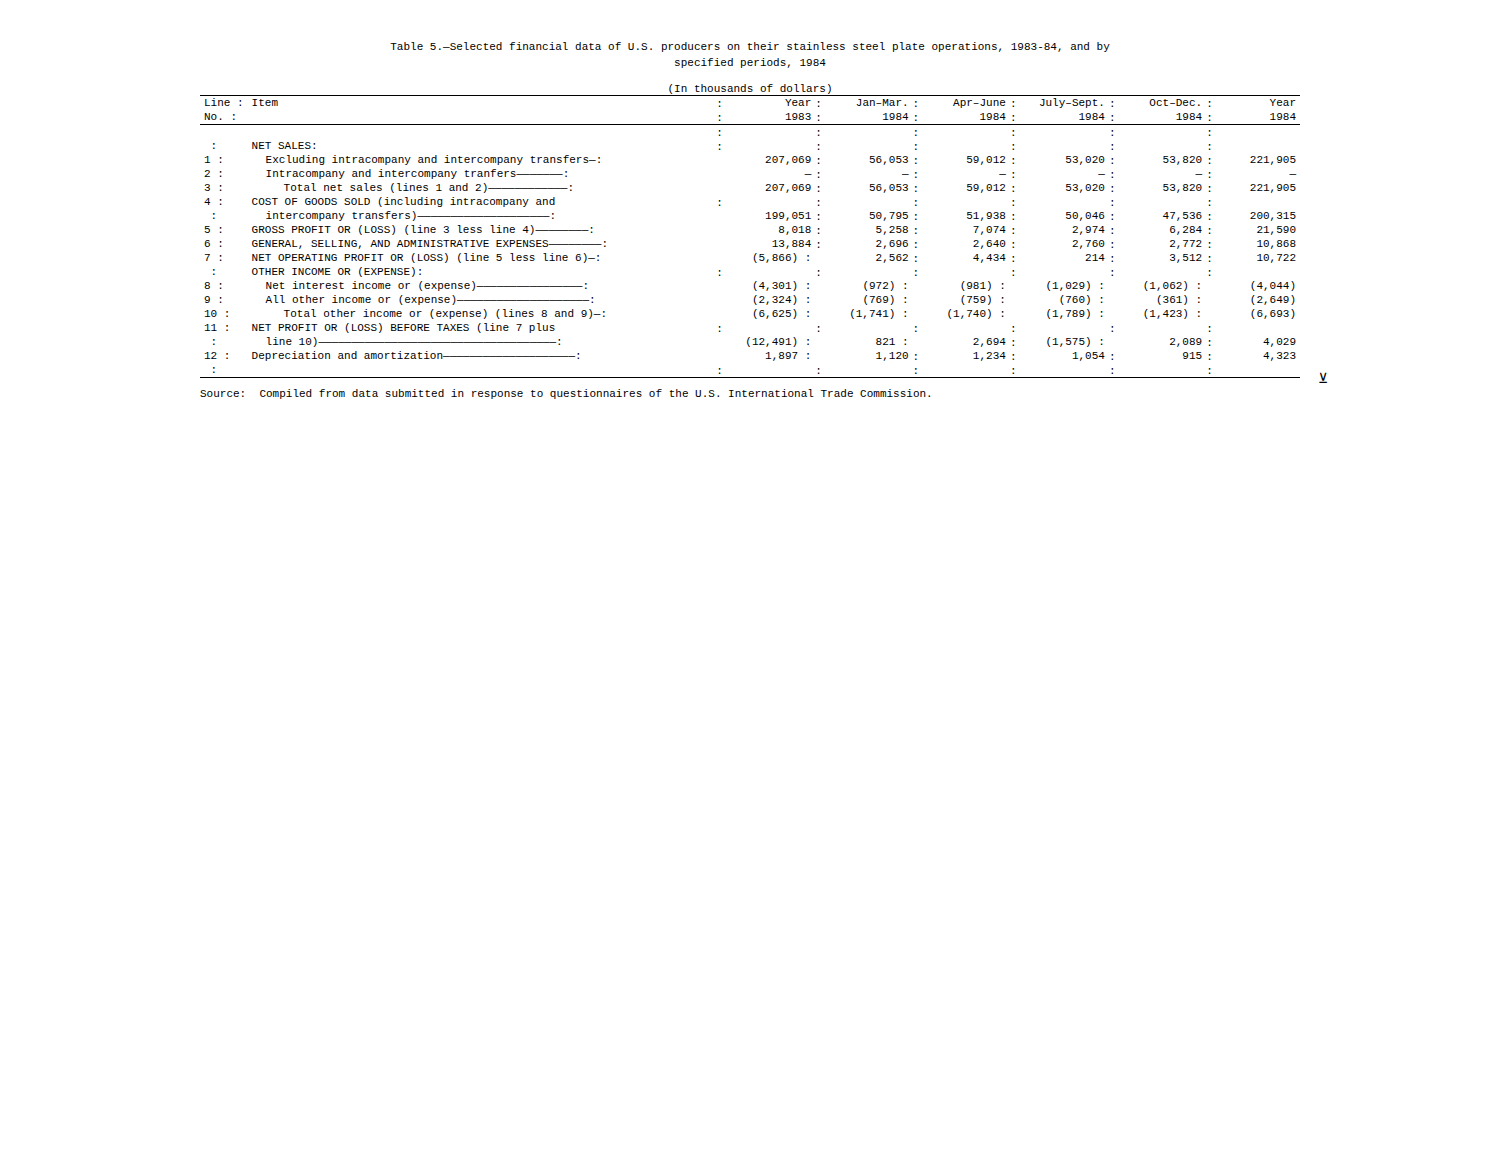Table 5.—Selected financial data of U.S. producers on their stainless steel plate operations, 1983-84, and by
specified periods, 1984
(In thousands of dollars)
| Line : | Item | : | Year | : | Jan–Mar. | : | Apr–June | : | July–Sept. | : | Oct–Dec. | : | Year |
| --- | --- | --- | --- | --- | --- | --- | --- | --- | --- | --- | --- | --- | --- |
| No. : | | : | 1983 | : | 1984 | : | 1984 | : | 1984 | : | 1984 | : | 1984 |
| | | : | | : | | : | | : | | : | | : | |
| : | NET SALES: | : | | : | | : | | : | | : | | : | |
| 1 : | Excluding intracompany and intercompany transfers—: | | 207,069 | : | 56,053 | : | 59,012 | : | 53,020 | : | 53,820 | : | 221,905 |
| 2 : | Intracompany and intercompany tranfers———————: | | — | : | — | : | — | : | — | : | — | : | — |
| 3 : | Total net sales (lines 1 and 2)————————————: | | 207,069 | : | 56,053 | : | 59,012 | : | 53,020 | : | 53,820 | : | 221,905 |
| 4 : | COST OF GOODS SOLD (including intracompany and | : | | : | | : | | : | | : | | : | |
| : | intercompany transfers)————————————————————: | | 199,051 | : | 50,795 | : | 51,938 | : | 50,046 | : | 47,536 | : | 200,315 |
| 5 : | GROSS PROFIT OR (LOSS) (line 3 less line 4)————————: | | 8,018 | : | 5,258 | : | 7,074 | : | 2,974 | : | 6,284 | : | 21,590 |
| 6 : | GENERAL, SELLING, AND ADMINISTRATIVE EXPENSES————————: | | 13,884 | : | 2,696 | : | 2,640 | : | 2,760 | : | 2,772 | : | 10,868 |
| 7 : | NET OPERATING PROFIT OR (LOSS) (line 5 less line 6)—: | | (5,866) : | | 2,562 | : | 4,434 | : | 214 | : | 3,512 | : | 10,722 |
| : | OTHER INCOME OR (EXPENSE): | : | | : | | : | | : | | : | | : | |
| 8 : | Net interest income or (expense)————————————————: | | (4,301) : | | (972) : | | (981) : | | (1,029) : | | (1,062) : | | (4,044) |
| 9 : | All other income or (expense)————————————————————: | | (2,324) : | | (769) : | | (759) : | | (760) : | | (361) : | | (2,649) |
| 10 : | Total other income or (expense) (lines 8 and 9)—: | | (6,625) : | | (1,741) : | | (1,740) : | | (1,789) : | | (1,423) : | | (6,693) |
| 11 : | NET PROFIT OR (LOSS) BEFORE TAXES (line 7 plus | : | | : | | : | | : | | : | | : | |
| : | line 10)————————————————————————————————————: | | (12,491) : | | 821 : | | 2,694 | : | (1,575) : | | 2,089 | : | 4,029 |
| 12 : | Depreciation and amortization————————————————————: | | 1,897 : | | 1,120 | : | 1,234 | : | 1,054 | : | 915 | : | 4,323 |
| : | | : | | : | | : | | : | | : | | : | |
Source: Compiled from data submitted in response to questionnaires of the U.S. International Trade Commission.
⊻